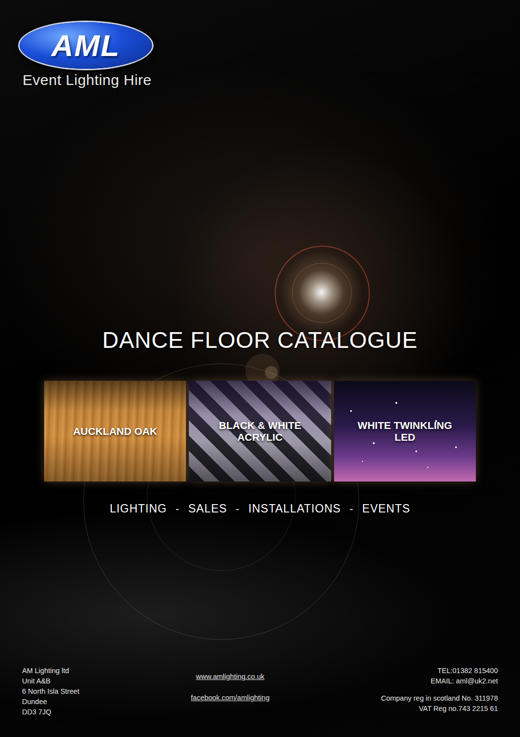AML
Event Lighting Hire
DANCE FLOOR CATALOGUE
AUCKLAND OAK
BLACK & WHITE
ACRYLIC
WHITE TWINKLING
LED
LIGHTING - SALES - INSTALLATIONS - EVENTS
AM Lighting ltd Unit A&B 6 North Isla Street Dundee DD3 7JQ
www.amlighting.co.uk facebook.com/amlighting
TEL:01382 815400
EMAIL: aml@uk2.net
Company reg in scotland No. 311978
VAT Reg no.743 2215 61